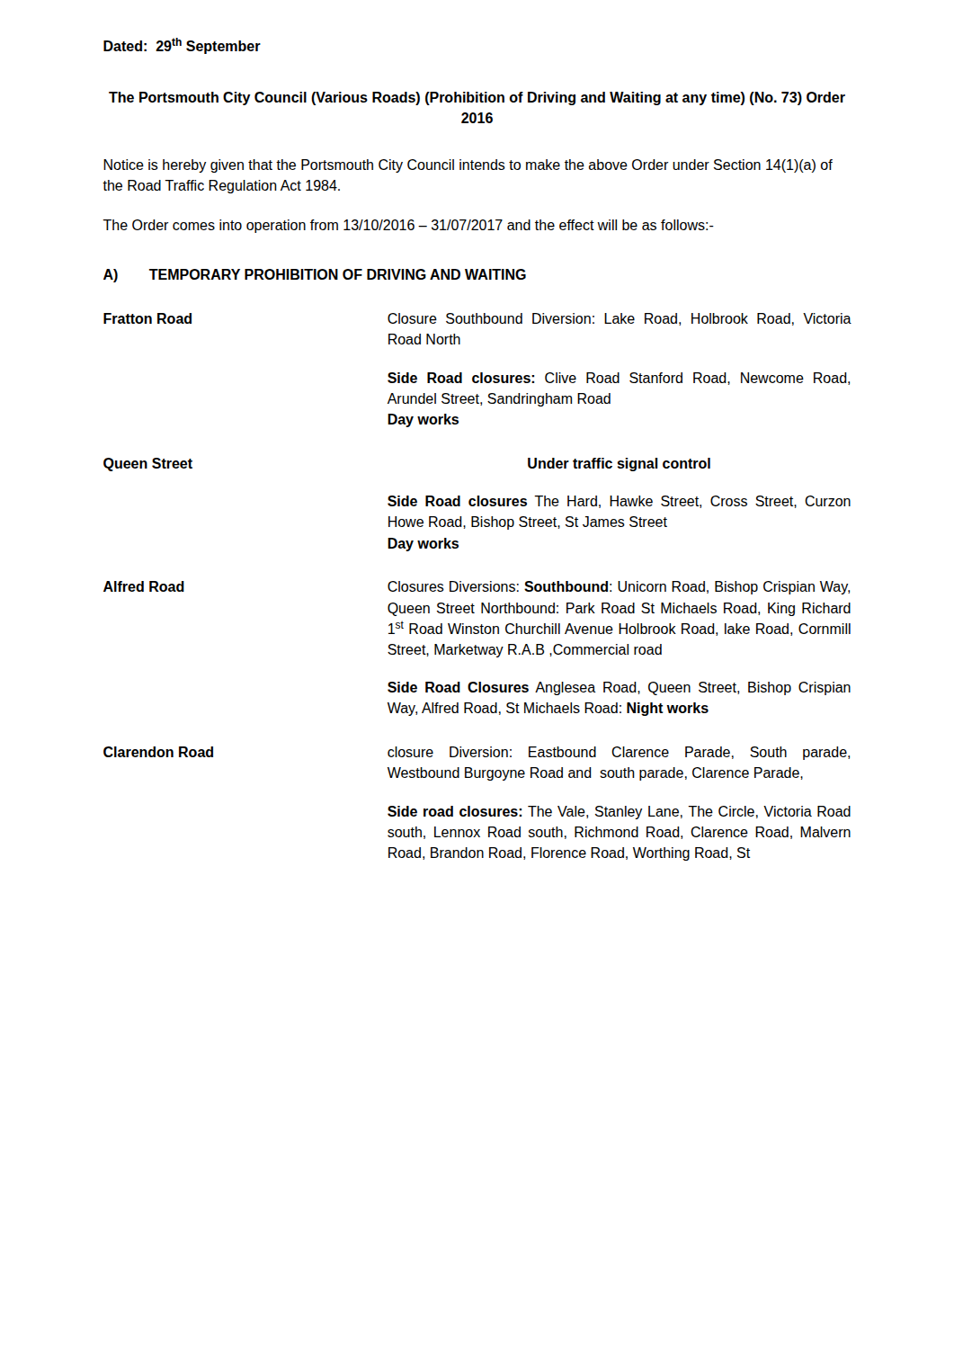Dated: 29th September
The Portsmouth City Council (Various Roads) (Prohibition of Driving and Waiting at any time) (No. 73) Order 2016
Notice is hereby given that the Portsmouth City Council intends to make the above Order under Section 14(1)(a) of the Road Traffic Regulation Act 1984.
The Order comes into operation from 13/10/2016 – 31/07/2017 and the effect will be as follows:-
A) TEMPORARY PROHIBITION OF DRIVING AND WAITING
| Fratton Road | Closure Southbound Diversion: Lake Road, Holbrook Road, Victoria Road North Side Road closures: Clive Road Stanford Road, Newcome Road, Arundel Street, Sandringham Road Day works |
| Queen Street | Under traffic signal control Side Road closures The Hard, Hawke Street, Cross Street, Curzon Howe Road, Bishop Street, St James Street Day works |
| Alfred Road | Closures Diversions: Southbound : Unicorn Road, Bishop Crispian Way, Queen Street Northbound: Park Road St Michaels Road, King Richard 1 st Road Winston Churchill Avenue Holbrook Road, lake Road, Cornmill Street, Marketway R.A.B ,Commercial road Side Road Closures Anglesea Road, Queen Street, Bishop Crispian Way, Alfred Road, St Michaels Road: Night works |
| Clarendon Road | closure Diversion: Eastbound Clarence Parade, South parade, Westbound Burgoyne Road and south parade, Clarence Parade, Side road closures: The Vale, Stanley Lane, The Circle, Victoria Road south, Lennox Road south, Richmond Road, Clarence Road, Malvern Road, Brandon Road, Florence Road, Worthing Road, St |